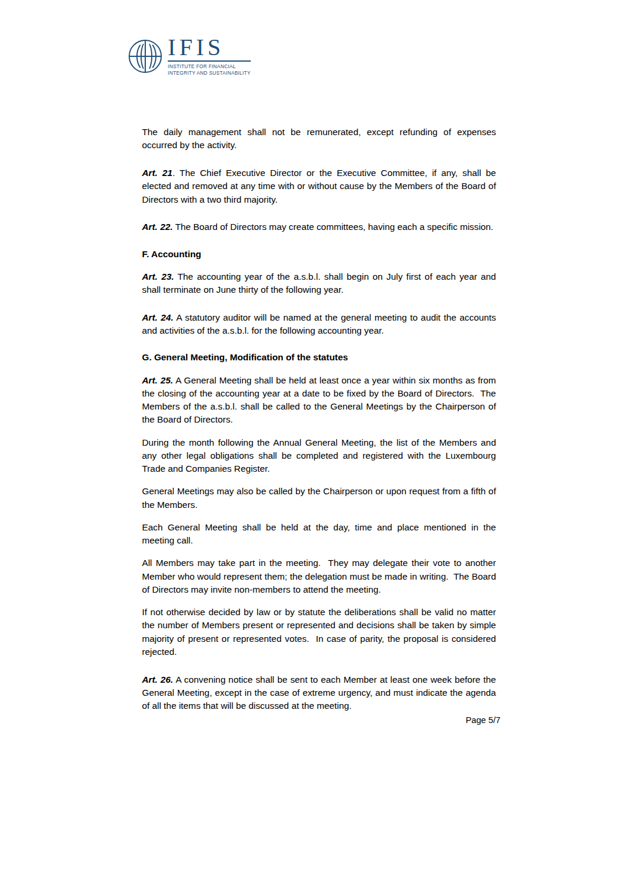IFIS
Institute for Financial
Integrity and Sustainability
The daily management shall not be remunerated, except refunding of expenses occurred by the activity.
Art. 21. The Chief Executive Director or the Executive Committee, if any, shall be elected and removed at any time with or without cause by the Members of the Board of Directors with a two third majority.
Art. 22. The Board of Directors may create committees, having each a specific mission.
F. Accounting
Art. 23. The accounting year of the a.s.b.l. shall begin on July first of each year and shall terminate on June thirty of the following year.
Art. 24. A statutory auditor will be named at the general meeting to audit the accounts and activities of the a.s.b.l. for the following accounting year.
G. General Meeting, Modification of the statutes
Art. 25. A General Meeting shall be held at least once a year within six months as from the closing of the accounting year at a date to be fixed by the Board of Directors. The Members of the a.s.b.l. shall be called to the General Meetings by the Chairperson of the Board of Directors.
During the month following the Annual General Meeting, the list of the Members and any other legal obligations shall be completed and registered with the Luxembourg Trade and Companies Register.
General Meetings may also be called by the Chairperson or upon request from a fifth of the Members.
Each General Meeting shall be held at the day, time and place mentioned in the meeting call.
All Members may take part in the meeting. They may delegate their vote to another Member who would represent them; the delegation must be made in writing. The Board of Directors may invite non-members to attend the meeting.
If not otherwise decided by law or by statute the deliberations shall be valid no matter the number of Members present or represented and decisions shall be taken by simple majority of present or represented votes. In case of parity, the proposal is considered rejected.
Art. 26. A convening notice shall be sent to each Member at least one week before the General Meeting, except in the case of extreme urgency, and must indicate the agenda of all the items that will be discussed at the meeting.
Page 5/7